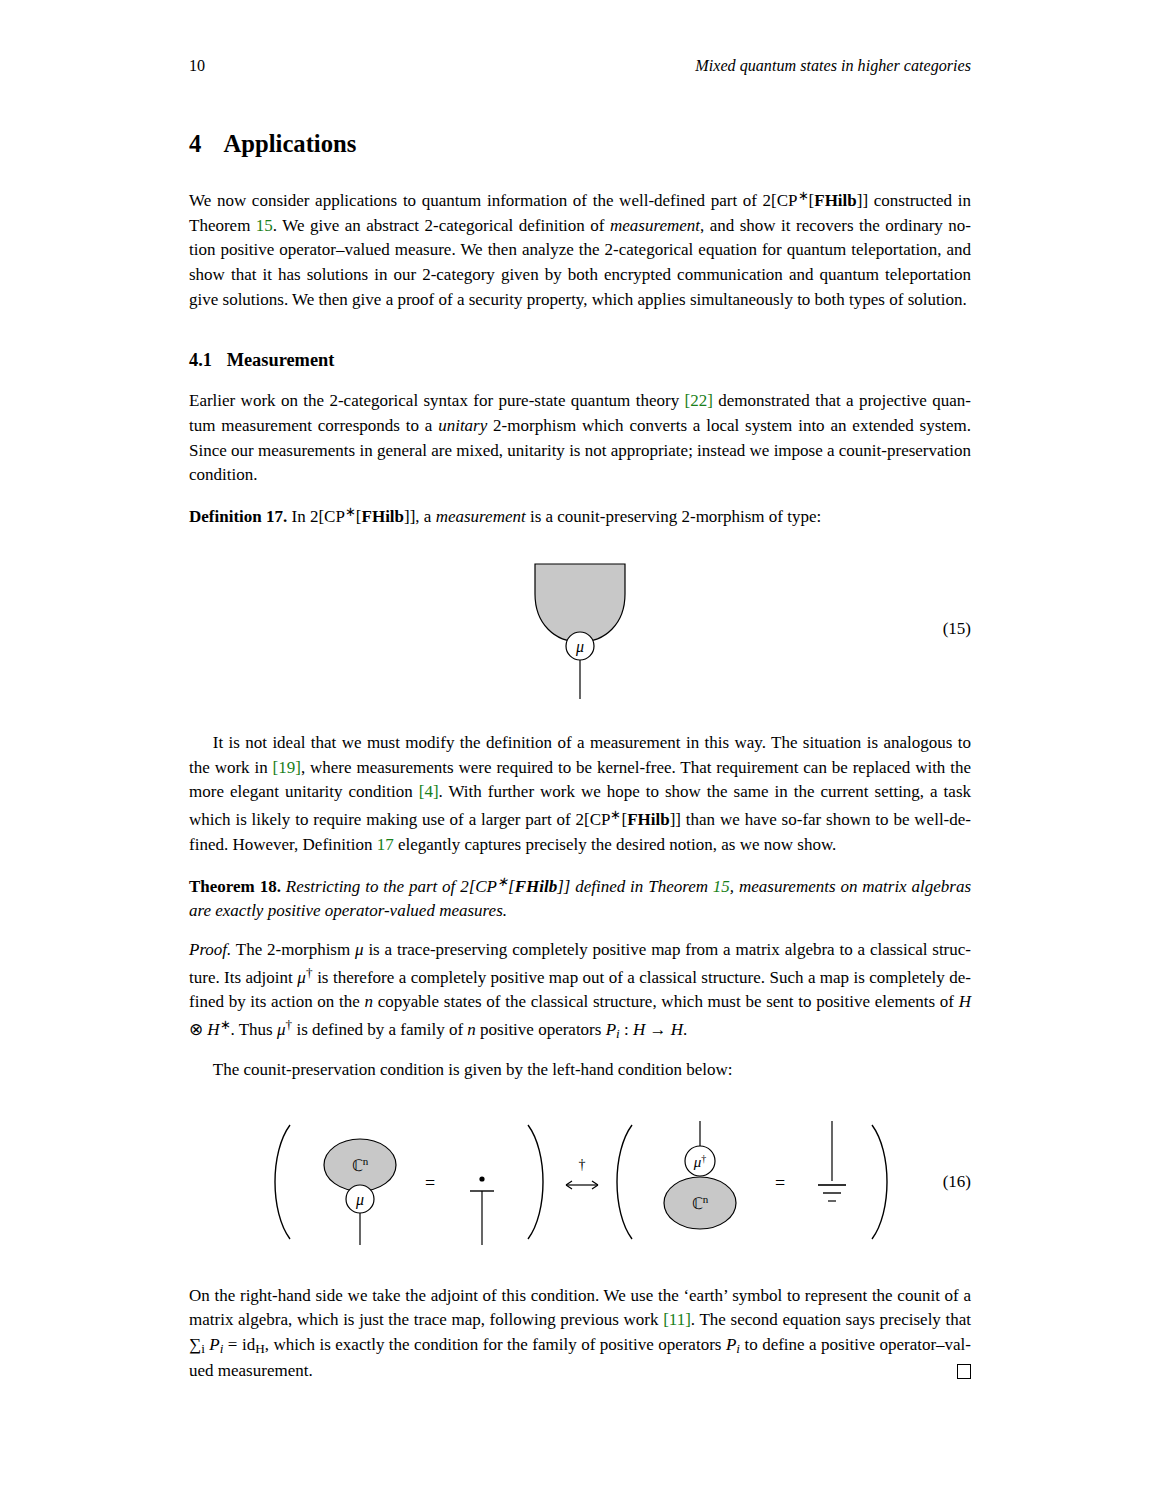10 Mixed quantum states in higher categories
4 Applications
We now consider applications to quantum information of the well-defined part of 2[CP∗[FHilb]] constructed in Theorem 15. We give an abstract 2-categorical definition of measurement, and show it recovers the ordinary notion positive operator–valued measure. We then analyze the 2-categorical equation for quantum teleportation, and show that it has solutions in our 2-category given by both encrypted communication and quantum teleportation give solutions. We then give a proof of a security property, which applies simultaneously to both types of solution.
4.1 Measurement
Earlier work on the 2-categorical syntax for pure-state quantum theory 22 demonstrated that a projective quantum measurement corresponds to a unitary 2-morphism which converts a local system into an extended system. Since our measurements in general are mixed, unitarity is not appropriate; instead we impose a counit-preservation condition.
Definition 17. In 2[CP∗[FHilb]], a measurement is a counit-preserving 2-morphism of type:
μ
(15)
It is not ideal that we must modify the definition of a measurement in this way. The situation is analogous to the work in 19, where measurements were required to be kernel-free. That requirement can be replaced with the more elegant unitarity condition 4. With further work we hope to show the same in the current setting, a task which is likely to require making use of a larger part of 2[CP∗[FHilb]] than we have so-far shown to be well-defined. However, Definition 17 elegantly captures precisely the desired notion, as we now show.
Theorem 18. Restricting to the part of 2[CP∗[FHilb]] defined in Theorem 15, measurements on matrix algebras are exactly positive operator-valued measures.
Proof. The 2-morphism μ is a trace-preserving completely positive map from a matrix algebra to a classical structure. Its adjoint μ† is therefore a completely positive map out of a classical structure. Such a map is completely defined by its action on the n copyable states of the classical structure, which must be sent to positive elements of H ⊗ H∗. Thus μ† is defined by a family of n positive operators Pi : H → H.
The counit-preservation condition is given by the left-hand condition below:
ℂn μ = † μ† ℂn =
(16)
On the right-hand side we take the adjoint of this condition. We use the ‘earth’ symbol to represent the counit of a matrix algebra, which is just the trace map, following previous work 11. The second equation says precisely that ∑i Pi = idH, which is exactly the condition for the family of positive operators Pi to define a positive operator–valued measurement.